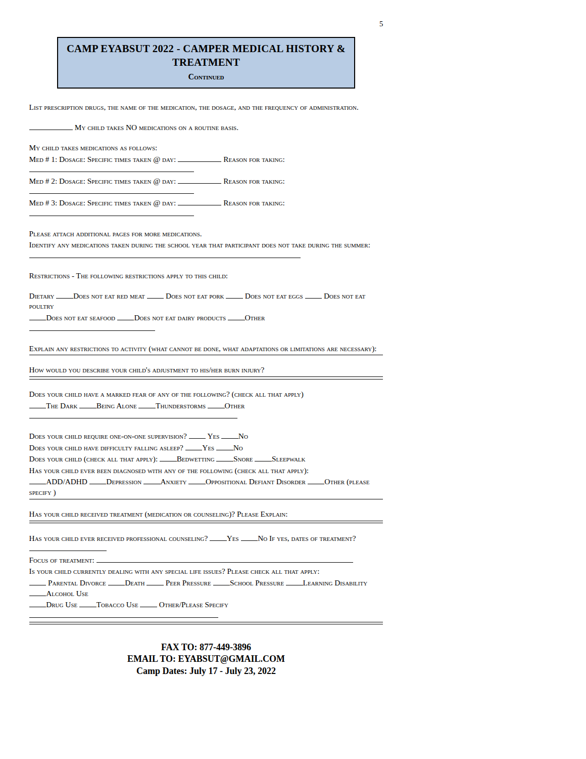5
CAMP EYABSUT 2022 - CAMPER MEDICAL HISTORY & TREATMENT
Continued
List prescription drugs, the name of the medication, the dosage, and the frequency of administration.
My child takes NO medications on a routine basis.
My child takes medications as follows:
Med # 1: Dosage: Specific times taken @ day: Reason for taking:
Med # 2: Dosage: Specific times taken @ day: Reason for taking:
Med # 3: Dosage: Specific times taken @ day: Reason for taking:
Please attach additional pages for more medications.
Identify any medications taken during the school year that participant does not take during the summer:
Restrictions - The following restrictions apply to this child:
Dietary Does not eat red meat Does not eat pork Does not eat eggs Does not eat poultry
Does not eat seafood Does not eat dairy products Other
Explain any restrictions to activity (what cannot be done, what adaptations or limitations are necessary):
How would you describe your child's adjustment to his/her burn injury?
Does your child have a marked fear of any of the following? (check all that apply)
The Dark Being Alone Thunderstorms Other
Does your child require one-on-one supervision? Yes No
Does your child have difficulty falling asleep? Yes No
Does your child (check all that apply): Bedwetting Snore Sleepwalk
Has your child ever been diagnosed with any of the following (check all that apply):
ADD/ADHD Depression Anxiety Oppositional Defiant Disorder Other (please specify )
Has your child received treatment (medication or counseling)? Please Explain:
Has your child ever received professional counseling? Yes No If yes, dates of treatment?
Focus of treatment:
Is your child currently dealing with any special life issues? Please check all that apply:
Parental Divorce Death Peer Pressure School Pressure Learning Disability Alcohol Use
Drug Use Tobacco Use Other/Please Specify
Fax to: 877-449-3896
Email to: eyabsut@gmail.com
Camp Dates: July 17 - July 23, 2022